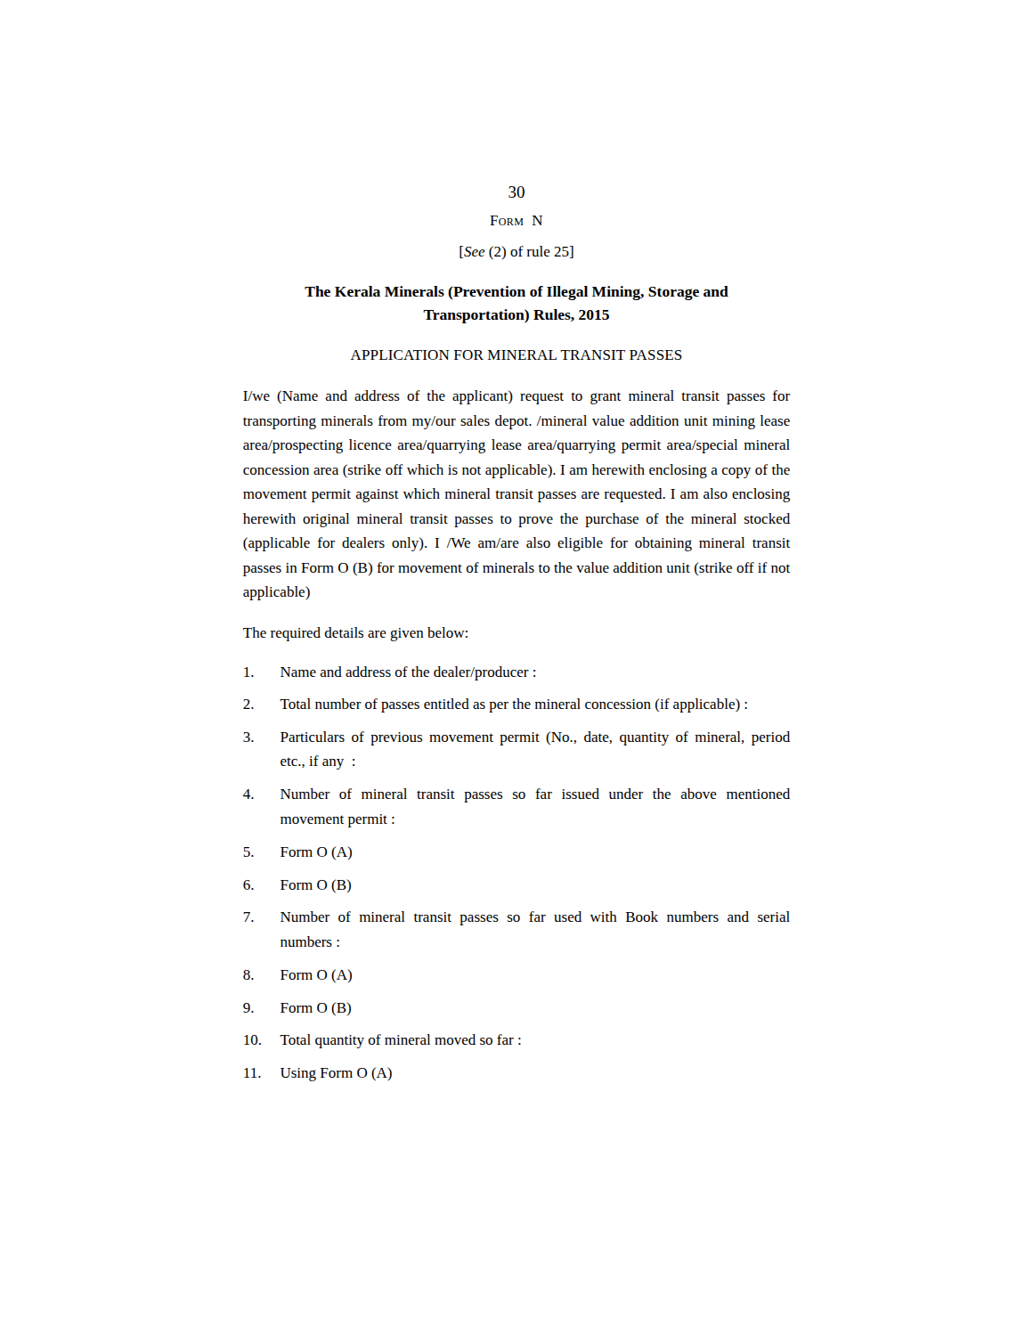30
Form N
[See (2) of rule 25]
The Kerala Minerals (Prevention of Illegal Mining, Storage and
Transportation) Rules, 2015
APPLICATION FOR MINERAL TRANSIT PASSES
I/we (Name and address of the applicant) request to grant mineral transit passes for transporting minerals from my/our sales depot. /mineral value addition unit mining lease area/prospecting licence area/quarrying lease area/quarrying permit area/special mineral concession area (strike off which is not applicable). I am herewith enclosing a copy of the movement permit against which mineral transit passes are requested. I am also enclosing herewith original mineral transit passes to prove the purchase of the mineral stocked (applicable for dealers only). I /We am/are also eligible for obtaining mineral transit passes in Form O (B) for movement of minerals to the value addition unit (strike off if not applicable)
The required details are given below:
Name and address of the dealer/producer :
Total number of passes entitled as per the mineral concession (if applicable) :
Particulars of previous movement permit (No., date, quantity of mineral, period etc., if any :
Number of mineral transit passes so far issued under the above mentioned movement permit :
Form O (A)
Form O (B)
Number of mineral transit passes so far used with Book numbers and serial numbers :
Form O (A)
Form O (B)
Total quantity of mineral moved so far :
Using Form O (A)